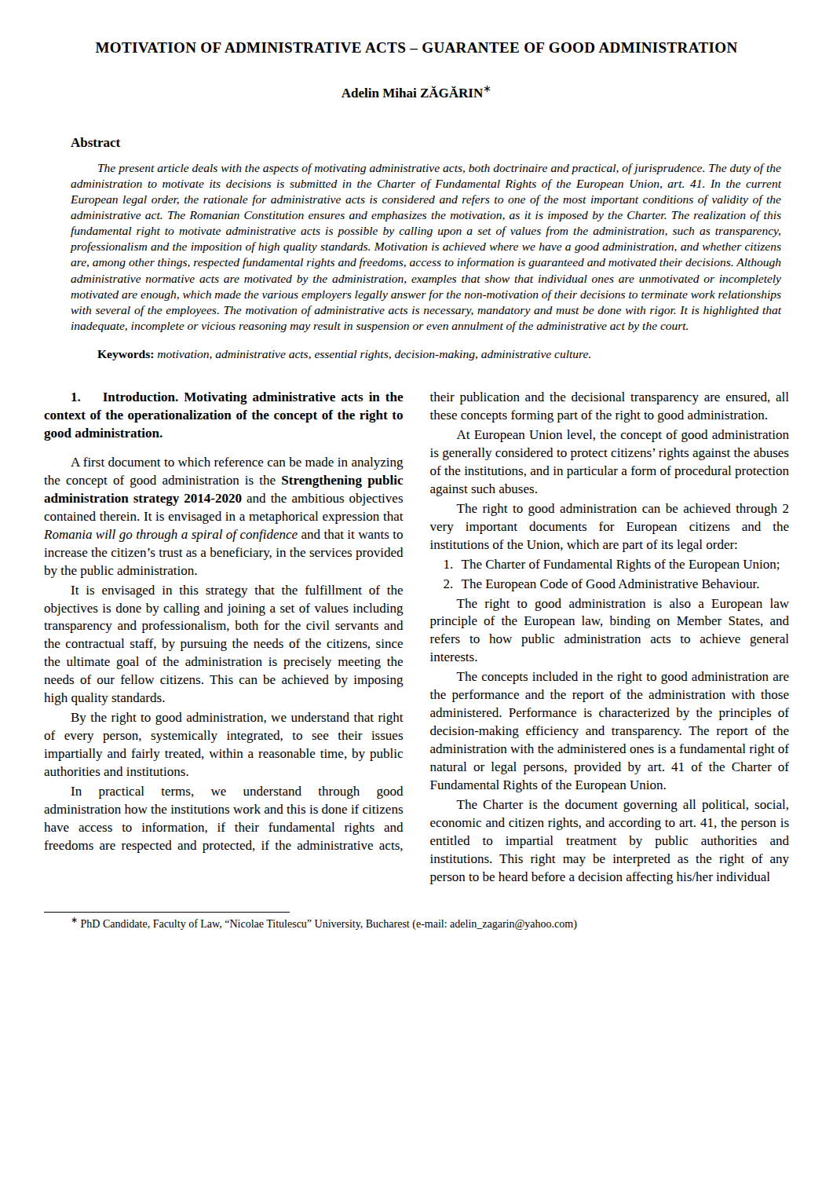Motivation of Administrative Acts – Guarantee of Good Administration
Adelin Mihai ZĂGĂRIN∗
Abstract
The present article deals with the aspects of motivating administrative acts, both doctrinaire and practical, of jurisprudence. The duty of the administration to motivate its decisions is submitted in the Charter of Fundamental Rights of the European Union, art. 41. In the current European legal order, the rationale for administrative acts is considered and refers to one of the most important conditions of validity of the administrative act. The Romanian Constitution ensures and emphasizes the motivation, as it is imposed by the Charter. The realization of this fundamental right to motivate administrative acts is possible by calling upon a set of values from the administration, such as transparency, professionalism and the imposition of high quality standards. Motivation is achieved where we have a good administration, and whether citizens are, among other things, respected fundamental rights and freedoms, access to information is guaranteed and motivated their decisions. Although administrative normative acts are motivated by the administration, examples that show that individual ones are unmotivated or incompletely motivated are enough, which made the various employers legally answer for the non-motivation of their decisions to terminate work relationships with several of the employees. The motivation of administrative acts is necessary, mandatory and must be done with rigor. It is highlighted that inadequate, incomplete or vicious reasoning may result in suspension or even annulment of the administrative act by the court.
Keywords: motivation, administrative acts, essential rights, decision-making, administrative culture.
1. Introduction. Motivating administrative acts in the context of the operationalization of the concept of the right to good administration.
A first document to which reference can be made in analyzing the concept of good administration is the Strengthening public administration strategy 2014-2020 and the ambitious objectives contained therein. It is envisaged in a metaphorical expression that Romania will go through a spiral of confidence and that it wants to increase the citizen’s trust as a beneficiary, in the services provided by the public administration.
It is envisaged in this strategy that the fulfillment of the objectives is done by calling and joining a set of values including transparency and professionalism, both for the civil servants and the contractual staff, by pursuing the needs of the citizens, since the ultimate goal of the administration is precisely meeting the needs of our fellow citizens. This can be achieved by imposing high quality standards.
By the right to good administration, we understand that right of every person, systemically integrated, to see their issues impartially and fairly treated, within a reasonable time, by public authorities and institutions.
In practical terms, we understand through good administration how the institutions work and this is done if citizens have access to information, if their fundamental rights and freedoms are respected and protected, if the administrative acts, their publication and the decisional transparency are ensured, all these concepts forming part of the right to good administration.
At European Union level, the concept of good administration is generally considered to protect citizens’ rights against the abuses of the institutions, and in particular a form of procedural protection against such abuses.
The right to good administration can be achieved through 2 very important documents for European citizens and the institutions of the Union, which are part of its legal order:
The Charter of Fundamental Rights of the European Union;
The European Code of Good Administrative Behaviour.
The right to good administration is also a European law principle of the European law, binding on Member States, and refers to how public administration acts to achieve general interests.
The concepts included in the right to good administration are the performance and the report of the administration with those administered. Performance is characterized by the principles of decision-making efficiency and transparency. The report of the administration with the administered ones is a fundamental right of natural or legal persons, provided by art. 41 of the Charter of Fundamental Rights of the European Union.
The Charter is the document governing all political, social, economic and citizen rights, and according to art. 41, the person is entitled to impartial treatment by public authorities and institutions. This right may be interpreted as the right of any person to be heard before a decision affecting his/her individual
∗ PhD Candidate, Faculty of Law, “Nicolae Titulescu” University, Bucharest (e-mail: adelin_zagarin@yahoo.com)